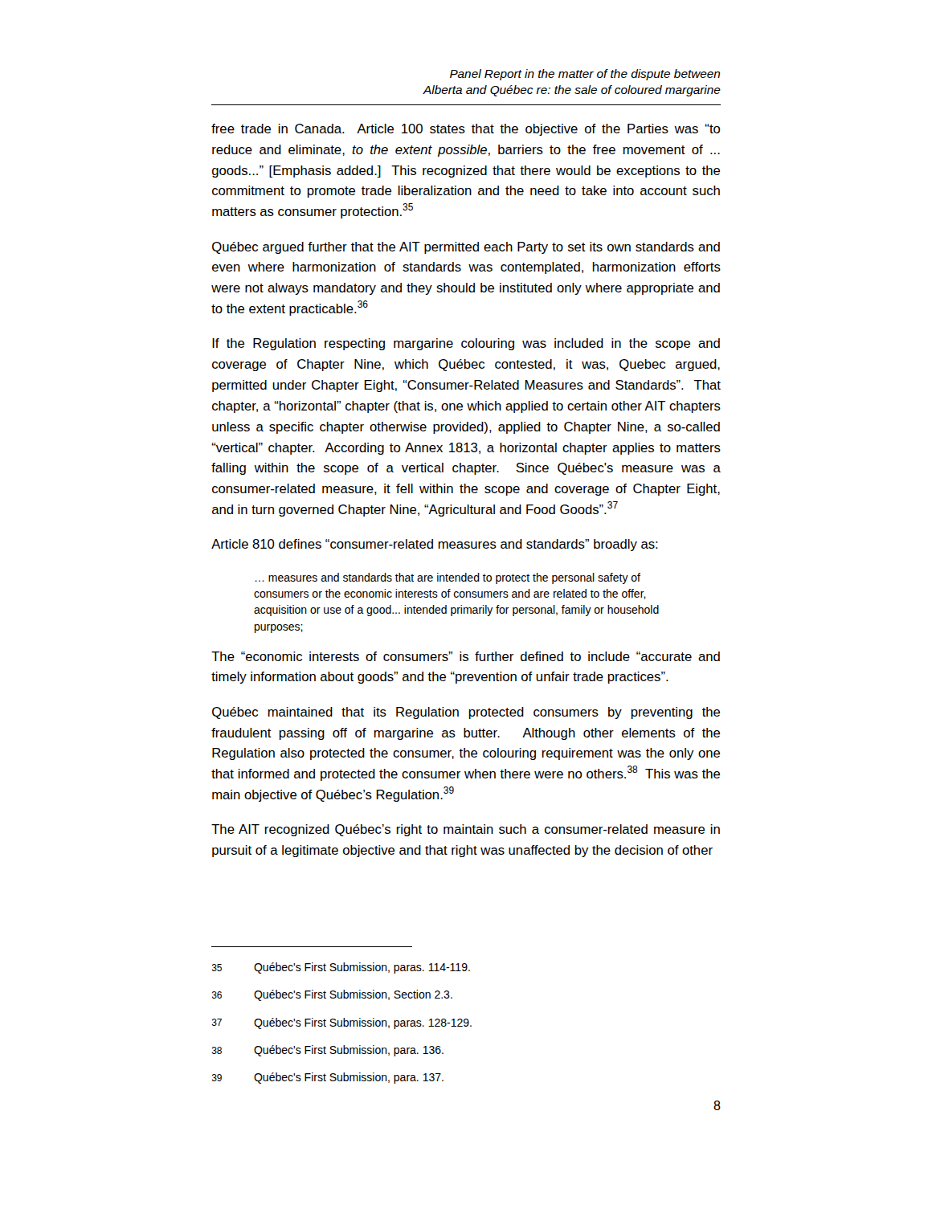Panel Report in the matter of the dispute between
Alberta and Québec re: the sale of coloured margarine
free trade in Canada. Article 100 states that the objective of the Parties was “to reduce and eliminate, to the extent possible, barriers to the free movement of ... goods...” [Emphasis added.] This recognized that there would be exceptions to the commitment to promote trade liberalization and the need to take into account such matters as consumer protection.35
Québec argued further that the AIT permitted each Party to set its own standards and even where harmonization of standards was contemplated, harmonization efforts were not always mandatory and they should be instituted only where appropriate and to the extent practicable.36
If the Regulation respecting margarine colouring was included in the scope and coverage of Chapter Nine, which Québec contested, it was, Quebec argued, permitted under Chapter Eight, “Consumer-Related Measures and Standards”. That chapter, a “horizontal” chapter (that is, one which applied to certain other AIT chapters unless a specific chapter otherwise provided), applied to Chapter Nine, a so-called “vertical” chapter. According to Annex 1813, a horizontal chapter applies to matters falling within the scope of a vertical chapter. Since Québec's measure was a consumer-related measure, it fell within the scope and coverage of Chapter Eight, and in turn governed Chapter Nine, “Agricultural and Food Goods”.37
Article 810 defines “consumer-related measures and standards” broadly as:
… measures and standards that are intended to protect the personal safety of consumers or the economic interests of consumers and are related to the offer, acquisition or use of a good... intended primarily for personal, family or household purposes;
The “economic interests of consumers” is further defined to include “accurate and timely information about goods” and the “prevention of unfair trade practices”.
Québec maintained that its Regulation protected consumers by preventing the fraudulent passing off of margarine as butter. Although other elements of the Regulation also protected the consumer, the colouring requirement was the only one that informed and protected the consumer when there were no others.38 This was the main objective of Québec’s Regulation.39
The AIT recognized Québec’s right to maintain such a consumer-related measure in pursuit of a legitimate objective and that right was unaffected by the decision of other
35
Québec's First Submission, paras. 114-119.
36
Québec's First Submission, Section 2.3.
37
Québec's First Submission, paras. 128-129.
38
Québec's First Submission, para. 136.
39
Québec's First Submission, para. 137.
8